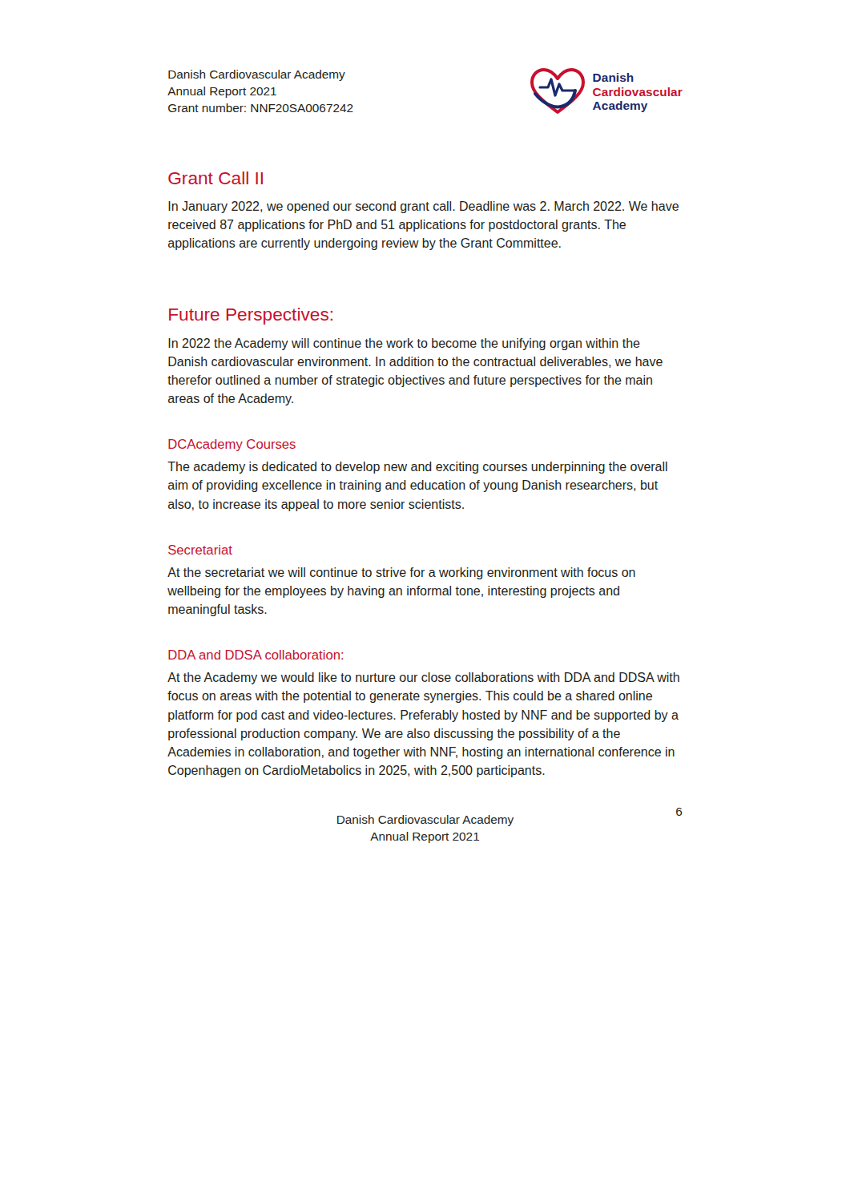Danish Cardiovascular Academy
Annual Report 2021
Grant number: NNF20SA0067242
Danish
Cardiovascular
Academy
Grant Call II
In January 2022, we opened our second grant call. Deadline was 2. March 2022. We have received 87 applications for PhD and 51 applications for postdoctoral grants. The applications are currently undergoing review by the Grant Committee.
Future Perspectives:
In 2022 the Academy will continue the work to become the unifying organ within the Danish cardiovascular environment. In addition to the contractual deliverables, we have therefor outlined a number of strategic objectives and future perspectives for the main areas of the Academy.
DCAcademy Courses
The academy is dedicated to develop new and exciting courses underpinning the overall aim of providing excellence in training and education of young Danish researchers, but also, to increase its appeal to more senior scientists.
Secretariat
At the secretariat we will continue to strive for a working environment with focus on wellbeing for the employees by having an informal tone, interesting projects and meaningful tasks.
DDA and DDSA collaboration:
At the Academy we would like to nurture our close collaborations with DDA and DDSA with focus on areas with the potential to generate synergies. This could be a shared online platform for pod cast and video-lectures. Preferably hosted by NNF and be supported by a professional production company. We are also discussing the possibility of a the Academies in collaboration, and together with NNF, hosting an international conference in Copenhagen on CardioMetabolics in 2025, with 2,500 participants.
6
Danish Cardiovascular Academy
Annual Report 2021